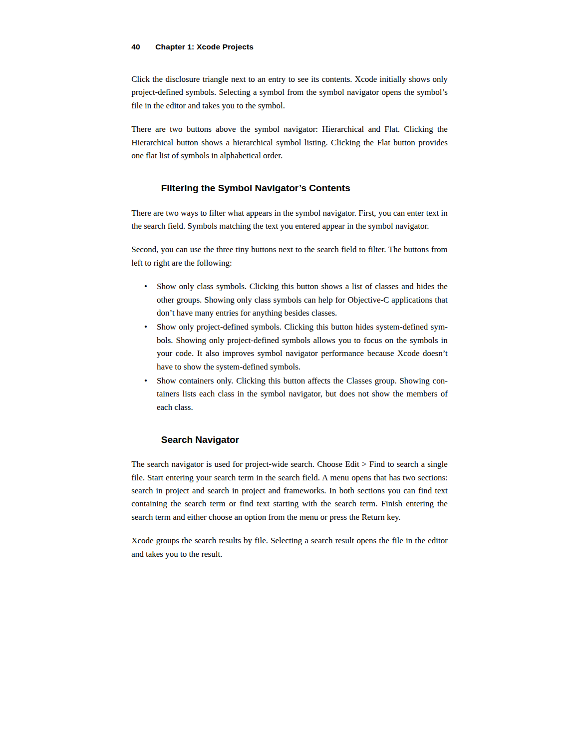40 Chapter 1: Xcode Projects
Click the disclosure triangle next to an entry to see its contents. Xcode initially shows only project-defined symbols. Selecting a symbol from the symbol navigator opens the symbol’s file in the editor and takes you to the symbol.
There are two buttons above the symbol navigator: Hierarchical and Flat. Clicking the Hierarchical button shows a hierarchical symbol listing. Clicking the Flat button provides one flat list of symbols in alphabetical order.
Filtering the Symbol Navigator’s Contents
There are two ways to filter what appears in the symbol navigator. First, you can enter text in the search field. Symbols matching the text you entered appear in the symbol navigator.
Second, you can use the three tiny buttons next to the search field to filter. The buttons from left to right are the following:
Show only class symbols. Clicking this button shows a list of classes and hides the other groups. Showing only class symbols can help for Objective-C applications that don’t have many entries for anything besides classes.
Show only project-defined symbols. Clicking this button hides system-defined symbols. Showing only project-defined symbols allows you to focus on the symbols in your code. It also improves symbol navigator performance because Xcode doesn’t have to show the system-defined symbols.
Show containers only. Clicking this button affects the Classes group. Showing containers lists each class in the symbol navigator, but does not show the members of each class.
Search Navigator
The search navigator is used for project-wide search. Choose Edit > Find to search a single file. Start entering your search term in the search field. A menu opens that has two sections: search in project and search in project and frameworks. In both sections you can find text containing the search term or find text starting with the search term. Finish entering the search term and either choose an option from the menu or press the Return key.
Xcode groups the search results by file. Selecting a search result opens the file in the editor and takes you to the result.